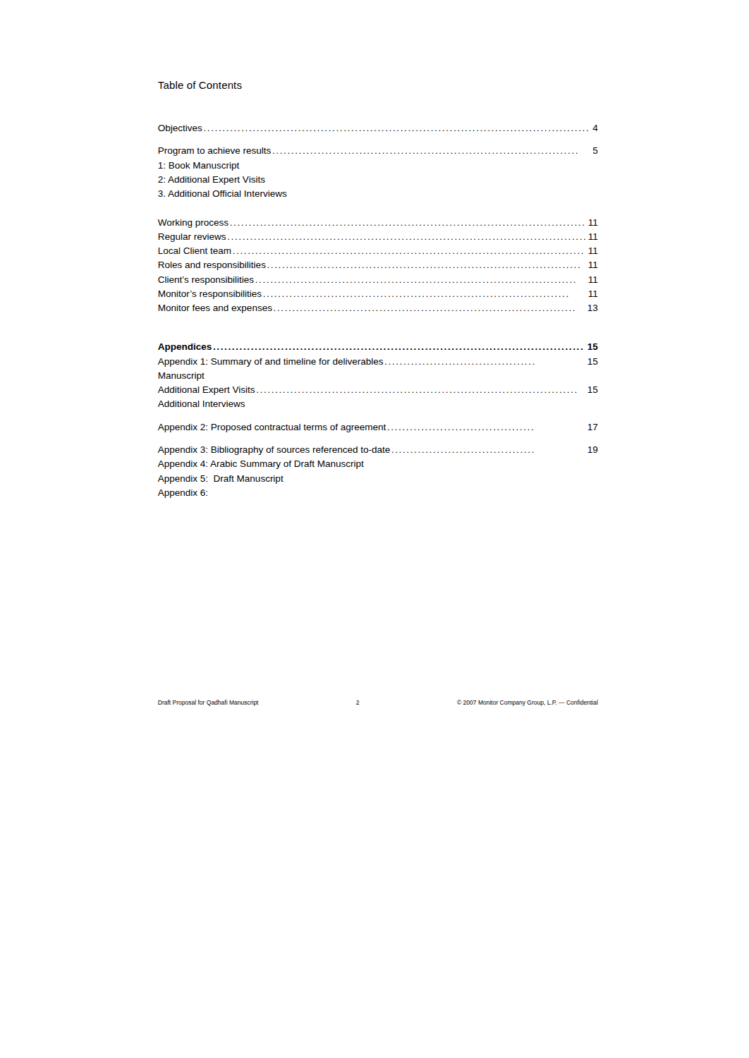Table of Contents
Objectives .......................................................................................................... 4
Program to achieve results ................................................................................. 5
1: Book Manuscript
2: Additional Expert Visits
3. Additional Official Interviews
Working process ............................................................................................... 11
Regular reviews ............................................................................................... 11
Local Client team ............................................................................................. 11
Roles and responsibilities ................................................................................... 11
Client’s responsibilities ..................................................................................... 11
Monitor’s responsibilities ................................................................................. 11
Monitor fees and expenses ................................................................................ 13
Appendices ..................................................................................................... 15
Appendix 1: Summary of and timeline for deliverables ........................................ 15
Manuscript
Additional Expert Visits ..................................................................................... 15
Additional Interviews
Appendix 2: Proposed contractual terms of agreement ....................................... 17
Appendix 3: Bibliography of sources referenced to-date ...................................... 19
Appendix 4: Arabic Summary of Draft Manuscript
Appendix 5: Draft Manuscript
Appendix 6:
Draft Proposal for Qadhafi Manuscript 2 © 2007 Monitor Company Group, L.P. — Confidential